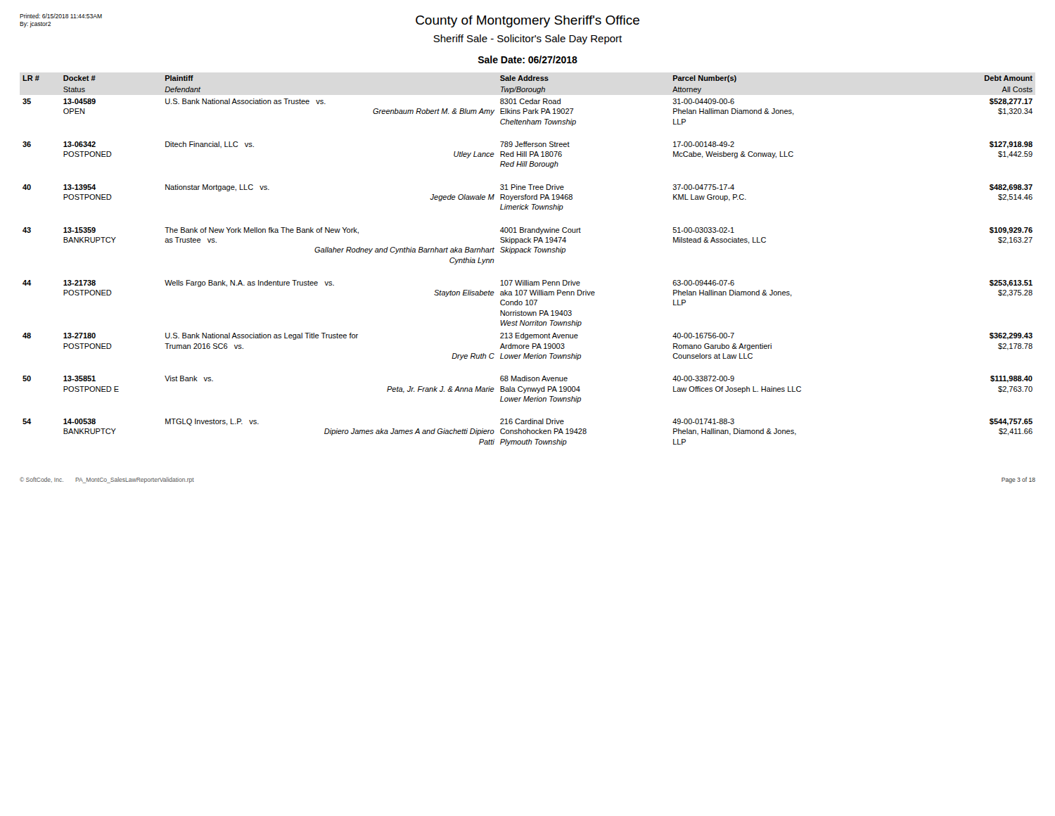Printed: 6/15/2018 11:44:53AM
By: jcastor2
County of Montgomery Sheriff's Office
Sheriff Sale - Solicitor's Sale Day Report
Sale Date: 06/27/2018
| LR # | Docket # | Plaintiff | Sale Address | Parcel Number(s) | Debt Amount |
| --- | --- | --- | --- | --- | --- |
| | Status | Defendant | Twp/Borough | Attorney | All Costs |
| 35 | 13-04589 OPEN | U.S. Bank National Association as Trustee vs. Greenbaum Robert M. & Blum Amy | 8301 Cedar Road Elkins Park PA 19027 Cheltenham Township | 31-00-04409-00-6 Phelan Halliman Diamond & Jones, LLP | $528,277.17 $1,320.34 |
| 36 | 13-06342 POSTPONED | Ditech Financial, LLC vs. Utley Lance | 789 Jefferson Street Red Hill PA 18076 Red Hill Borough | 17-00-00148-49-2 McCabe, Weisberg & Conway, LLC | $127,918.98 $1,442.59 |
| 40 | 13-13954 POSTPONED | Nationstar Mortgage, LLC vs. Jegede Olawale M | 31 Pine Tree Drive Royersford PA 19468 Limerick Township | 37-00-04775-17-4 KML Law Group, P.C. | $482,698.37 $2,514.46 |
| 43 | 13-15359 BANKRUPTCY | The Bank of New York Mellon fka The Bank of New York, as Trustee vs. Gallaher Rodney and Cynthia Barnhart aka Barnhart Cynthia Lynn | 4001 Brandywine Court Skippack PA 19474 Skippack Township | 51-00-03033-02-1 Milstead & Associates, LLC | $109,929.76 $2,163.27 |
| 44 | 13-21738 POSTPONED | Wells Fargo Bank, N.A. as Indenture Trustee vs. Stayton Elisabete | 107 William Penn Drive aka 107 William Penn Drive Condo 107 Norristown PA 19403 West Norriton Township | 63-00-09446-07-6 Phelan Hallinan Diamond & Jones, LLP | $253,613.51 $2,375.28 |
| 48 | 13-27180 POSTPONED | U.S. Bank National Association as Legal Title Trustee for Truman 2016 SC6 vs. Drye Ruth C | 213 Edgemont Avenue Ardmore PA 19003 Lower Merion Township | 40-00-16756-00-7 Romano Garubo & Argentieri Counselors at Law LLC | $362,299.43 $2,178.78 |
| 50 | 13-35851 POSTPONED E | Vist Bank vs. Peta, Jr. Frank J. & Anna Marie | 68 Madison Avenue Bala Cynwyd PA 19004 Lower Merion Township | 40-00-33872-00-9 Law Offices Of Joseph L. Haines LLC | $111,988.40 $2,763.70 |
| 54 | 14-00538 BANKRUPTCY | MTGLQ Investors, L.P. vs. Dipiero James aka James A and Giachetti Dipiero Patti | 216 Cardinal Drive Conshohocken PA 19428 Plymouth Township | 49-00-01741-88-3 Phelan, Hallinan, Diamond & Jones, LLP | $544,757.65 $2,411.66 |
© SoftCode, Inc. PA_MontCo_SalesLawReporterValidation.rpt
Page 3 of 18